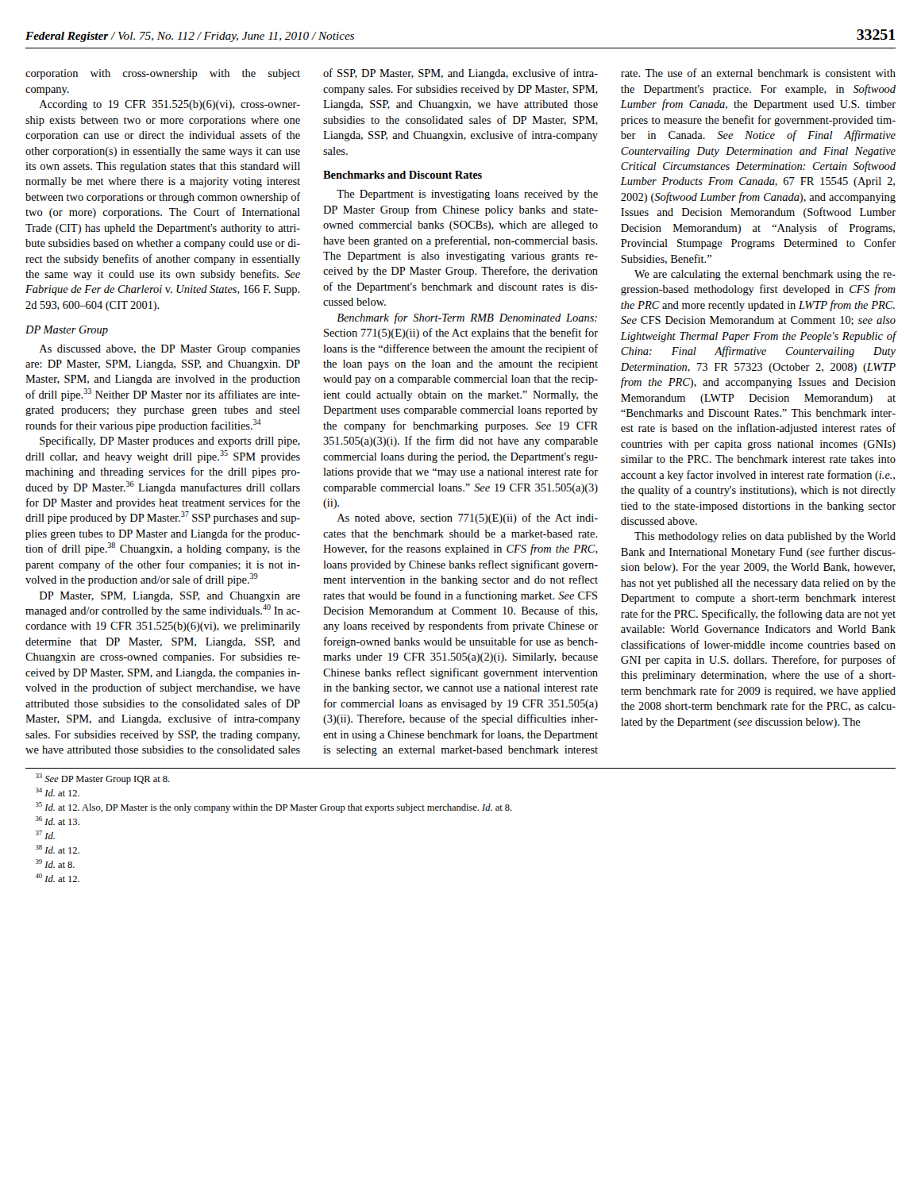Federal Register / Vol. 75, No. 112 / Friday, June 11, 2010 / Notices
33251
corporation with cross-ownership with the subject company.
According to 19 CFR 351.525(b)(6)(vi), cross-ownership exists between two or more corporations where one corporation can use or direct the individual assets of the other corporation(s) in essentially the same ways it can use its own assets. This regulation states that this standard will normally be met where there is a majority voting interest between two corporations or through common ownership of two (or more) corporations. The Court of International Trade (CIT) has upheld the Department's authority to attribute subsidies based on whether a company could use or direct the subsidy benefits of another company in essentially the same way it could use its own subsidy benefits. See Fabrique de Fer de Charleroi v. United States, 166 F. Supp. 2d 593, 600–604 (CIT 2001).
DP Master Group
As discussed above, the DP Master Group companies are: DP Master, SPM, Liangda, SSP, and Chuangxin. DP Master, SPM, and Liangda are involved in the production of drill pipe.33 Neither DP Master nor its affiliates are integrated producers; they purchase green tubes and steel rounds for their various pipe production facilities.34
Specifically, DP Master produces and exports drill pipe, drill collar, and heavy weight drill pipe.35 SPM provides machining and threading services for the drill pipes produced by DP Master.36 Liangda manufactures drill collars for DP Master and provides heat treatment services for the drill pipe produced by DP Master.37 SSP purchases and supplies green tubes to DP Master and Liangda for the production of drill pipe.38 Chuangxin, a holding company, is the parent company of the other four companies; it is not involved in the production and/or sale of drill pipe.39
DP Master, SPM, Liangda, SSP, and Chuangxin are managed and/or controlled by the same individuals.40 In accordance with 19 CFR 351.525(b)(6)(vi), we preliminarily determine that DP Master, SPM, Liangda, SSP, and Chuangxin are cross-owned companies. For subsidies received by DP Master, SPM, and Liangda, the companies involved in the production of subject merchandise, we have attributed those subsidies to the consolidated sales of DP Master, SPM, and Liangda, exclusive of intra-company sales. For subsidies received by SSP, the trading company, we have attributed those subsidies to the consolidated sales of SSP, DP Master, SPM, and Liangda, exclusive of intra-company sales. For subsidies received by DP Master, SPM, Liangda, SSP, and Chuangxin, we have attributed those subsidies to the consolidated sales of DP Master, SPM, Liangda, SSP, and Chuangxin, exclusive of intra-company sales.
Benchmarks and Discount Rates
The Department is investigating loans received by the DP Master Group from Chinese policy banks and state-owned commercial banks (SOCBs), which are alleged to have been granted on a preferential, non-commercial basis. The Department is also investigating various grants received by the DP Master Group. Therefore, the derivation of the Department's benchmark and discount rates is discussed below.
Benchmark for Short-Term RMB Denominated Loans: Section 771(5)(E)(ii) of the Act explains that the benefit for loans is the “difference between the amount the recipient of the loan pays on the loan and the amount the recipient would pay on a comparable commercial loan that the recipient could actually obtain on the market.” Normally, the Department uses comparable commercial loans reported by the company for benchmarking purposes. See 19 CFR 351.505(a)(3)(i). If the firm did not have any comparable commercial loans during the period, the Department's regulations provide that we “may use a national interest rate for comparable commercial loans.” See 19 CFR 351.505(a)(3)(ii).
As noted above, section 771(5)(E)(ii) of the Act indicates that the benchmark should be a market-based rate. However, for the reasons explained in CFS from the PRC, loans provided by Chinese banks reflect significant government intervention in the banking sector and do not reflect rates that would be found in a functioning market. See CFS Decision Memorandum at Comment 10. Because of this, any loans received by respondents from private Chinese or foreign-owned banks would be unsuitable for use as benchmarks under 19 CFR 351.505(a)(2)(i). Similarly, because Chinese banks reflect significant government intervention in the banking sector, we cannot use a national interest rate for commercial loans as envisaged by 19 CFR 351.505(a)(3)(ii). Therefore, because of the special difficulties inherent in using a Chinese benchmark for loans, the Department is selecting an external market-based benchmark interest rate. The use of an external benchmark is consistent with the Department's practice. For example, in Softwood Lumber from Canada, the Department used U.S. timber prices to measure the benefit for government-provided timber in Canada. See Notice of Final Affirmative Countervailing Duty Determination and Final Negative Critical Circumstances Determination: Certain Softwood Lumber Products From Canada, 67 FR 15545 (April 2, 2002) (Softwood Lumber from Canada), and accompanying Issues and Decision Memorandum (Softwood Lumber Decision Memorandum) at “Analysis of Programs, Provincial Stumpage Programs Determined to Confer Subsidies, Benefit.”
We are calculating the external benchmark using the regression-based methodology first developed in CFS from the PRC and more recently updated in LWTP from the PRC. See CFS Decision Memorandum at Comment 10; see also Lightweight Thermal Paper From the People's Republic of China: Final Affirmative Countervailing Duty Determination, 73 FR 57323 (October 2, 2008) (LWTP from the PRC), and accompanying Issues and Decision Memorandum (LWTP Decision Memorandum) at “Benchmarks and Discount Rates.” This benchmark interest rate is based on the inflation-adjusted interest rates of countries with per capita gross national incomes (GNIs) similar to the PRC. The benchmark interest rate takes into account a key factor involved in interest rate formation (i.e., the quality of a country's institutions), which is not directly tied to the state-imposed distortions in the banking sector discussed above.
This methodology relies on data published by the World Bank and International Monetary Fund (see further discussion below). For the year 2009, the World Bank, however, has not yet published all the necessary data relied on by the Department to compute a short-term benchmark interest rate for the PRC. Specifically, the following data are not yet available: World Governance Indicators and World Bank classifications of lower-middle income countries based on GNI per capita in U.S. dollars. Therefore, for purposes of this preliminary determination, where the use of a short-term benchmark rate for 2009 is required, we have applied the 2008 short-term benchmark rate for the PRC, as calculated by the Department (see discussion below). The
33 See DP Master Group IQR at 8.
34 Id. at 12.
35 Id. at 12. Also, DP Master is the only company within the DP Master Group that exports subject merchandise. Id. at 8.
36 Id. at 13.
37 Id.
38 Id. at 12.
39 Id. at 8.
40 Id. at 12.